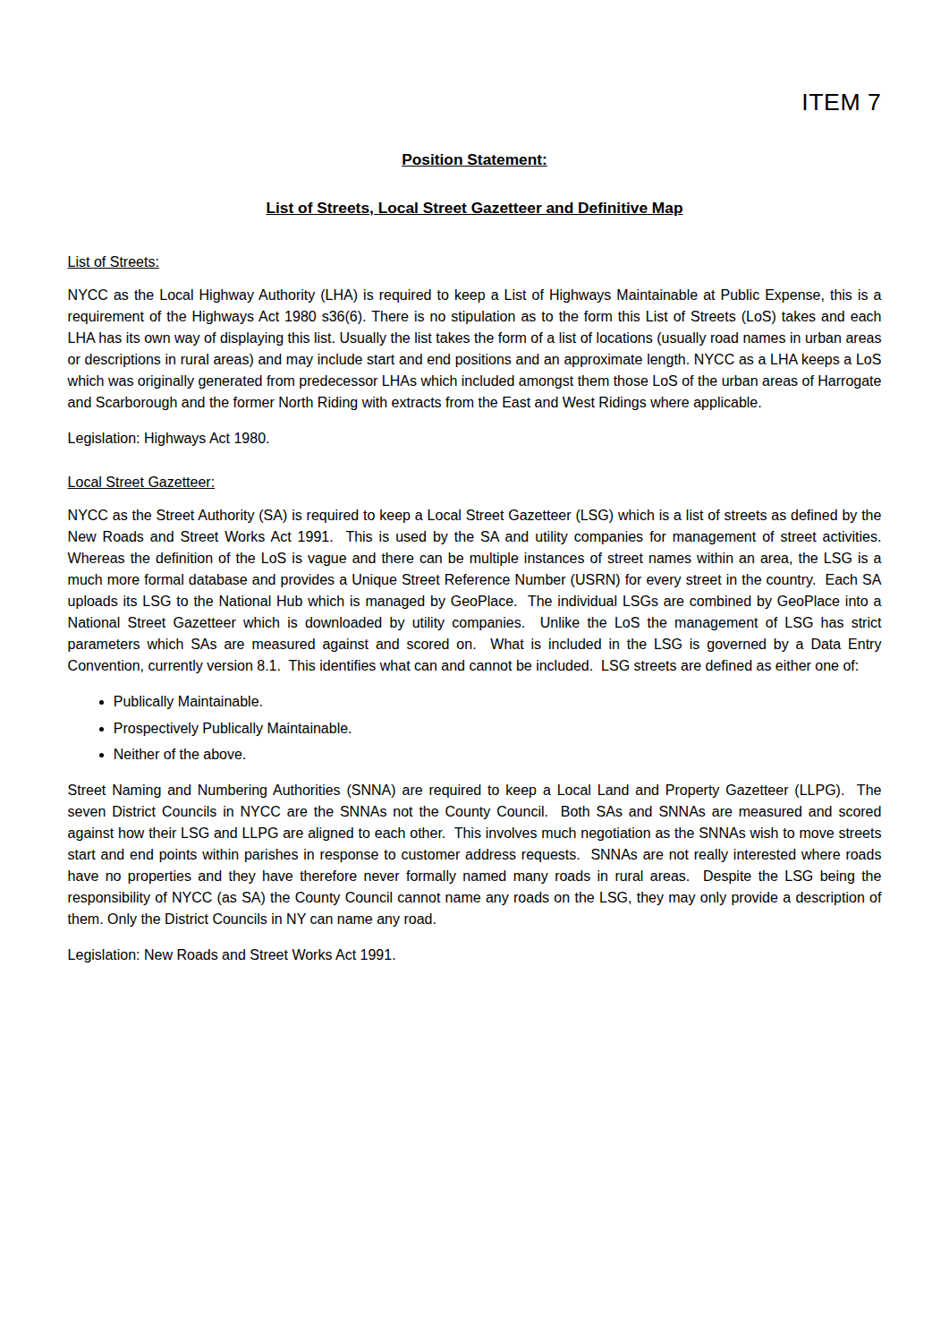ITEM 7
Position Statement:
List of Streets, Local Street Gazetteer and Definitive Map
List of Streets:
NYCC as the Local Highway Authority (LHA) is required to keep a List of Highways Maintainable at Public Expense, this is a requirement of the Highways Act 1980 s36(6). There is no stipulation as to the form this List of Streets (LoS) takes and each LHA has its own way of displaying this list. Usually the list takes the form of a list of locations (usually road names in urban areas or descriptions in rural areas) and may include start and end positions and an approximate length. NYCC as a LHA keeps a LoS which was originally generated from predecessor LHAs which included amongst them those LoS of the urban areas of Harrogate and Scarborough and the former North Riding with extracts from the East and West Ridings where applicable.
Legislation: Highways Act 1980.
Local Street Gazetteer:
NYCC as the Street Authority (SA) is required to keep a Local Street Gazetteer (LSG) which is a list of streets as defined by the New Roads and Street Works Act 1991. This is used by the SA and utility companies for management of street activities. Whereas the definition of the LoS is vague and there can be multiple instances of street names within an area, the LSG is a much more formal database and provides a Unique Street Reference Number (USRN) for every street in the country. Each SA uploads its LSG to the National Hub which is managed by GeoPlace. The individual LSGs are combined by GeoPlace into a National Street Gazetteer which is downloaded by utility companies. Unlike the LoS the management of LSG has strict parameters which SAs are measured against and scored on. What is included in the LSG is governed by a Data Entry Convention, currently version 8.1. This identifies what can and cannot be included. LSG streets are defined as either one of:
Publically Maintainable.
Prospectively Publically Maintainable.
Neither of the above.
Street Naming and Numbering Authorities (SNNA) are required to keep a Local Land and Property Gazetteer (LLPG). The seven District Councils in NYCC are the SNNAs not the County Council. Both SAs and SNNAs are measured and scored against how their LSG and LLPG are aligned to each other. This involves much negotiation as the SNNAs wish to move streets start and end points within parishes in response to customer address requests. SNNAs are not really interested where roads have no properties and they have therefore never formally named many roads in rural areas. Despite the LSG being the responsibility of NYCC (as SA) the County Council cannot name any roads on the LSG, they may only provide a description of them. Only the District Councils in NY can name any road.
Legislation: New Roads and Street Works Act 1991.